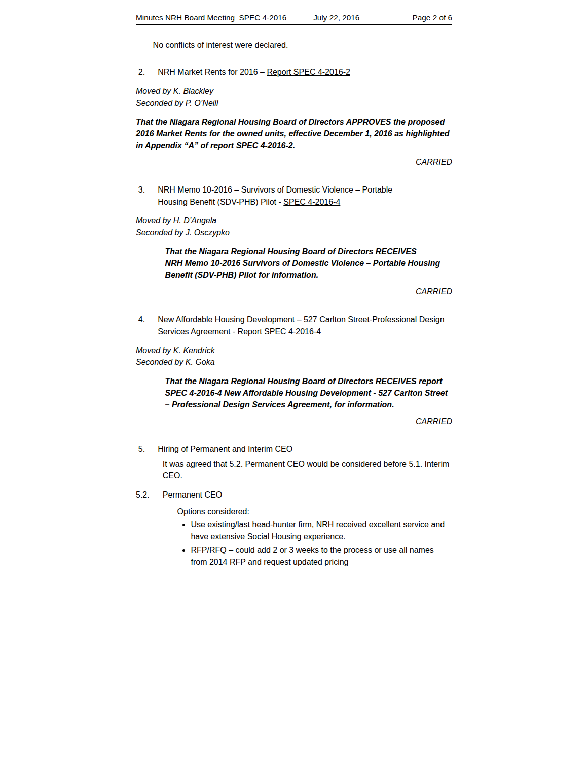Minutes NRH Board Meeting SPEC 4-2016
July 22, 2016
Page 2 of 6
No conflicts of interest were declared.
2.
NRH Market Rents for 2016 – Report SPEC 4-2016-2
Moved by K. Blackley
Seconded by P. O’Neill
That the Niagara Regional Housing Board of Directors APPROVES the proposed 2016 Market Rents for the owned units, effective December 1, 2016 as highlighted in Appendix “A” of report SPEC 4-2016-2.
CARRIED
3.
NRH Memo 10-2016 – Survivors of Domestic Violence – Portable
Housing Benefit (SDV-PHB) Pilot - SPEC 4-2016-4
Moved by H. D’Angela
Seconded by J. Osczypko
That the Niagara Regional Housing Board of Directors RECEIVES
NRH Memo 10-2016 Survivors of Domestic Violence – Portable Housing Benefit (SDV-PHB) Pilot for information.
CARRIED
4.
New Affordable Housing Development – 527 Carlton Street-Professional Design
Services Agreement - Report SPEC 4-2016-4
Moved by K. Kendrick
Seconded by K. Goka
That the Niagara Regional Housing Board of Directors RECEIVES report SPEC 4-2016-4 New Affordable Housing Development - 527 Carlton Street – Professional Design Services Agreement, for information.
CARRIED
5.
Hiring of Permanent and Interim CEO
It was agreed that 5.2. Permanent CEO would be considered before 5.1. Interim CEO.
5.2.
Permanent CEO
Options considered:
Use existing/last head-hunter firm, NRH received excellent service and have extensive Social Housing experience.
RFP/RFQ – could add 2 or 3 weeks to the process or use all names from 2014 RFP and request updated pricing